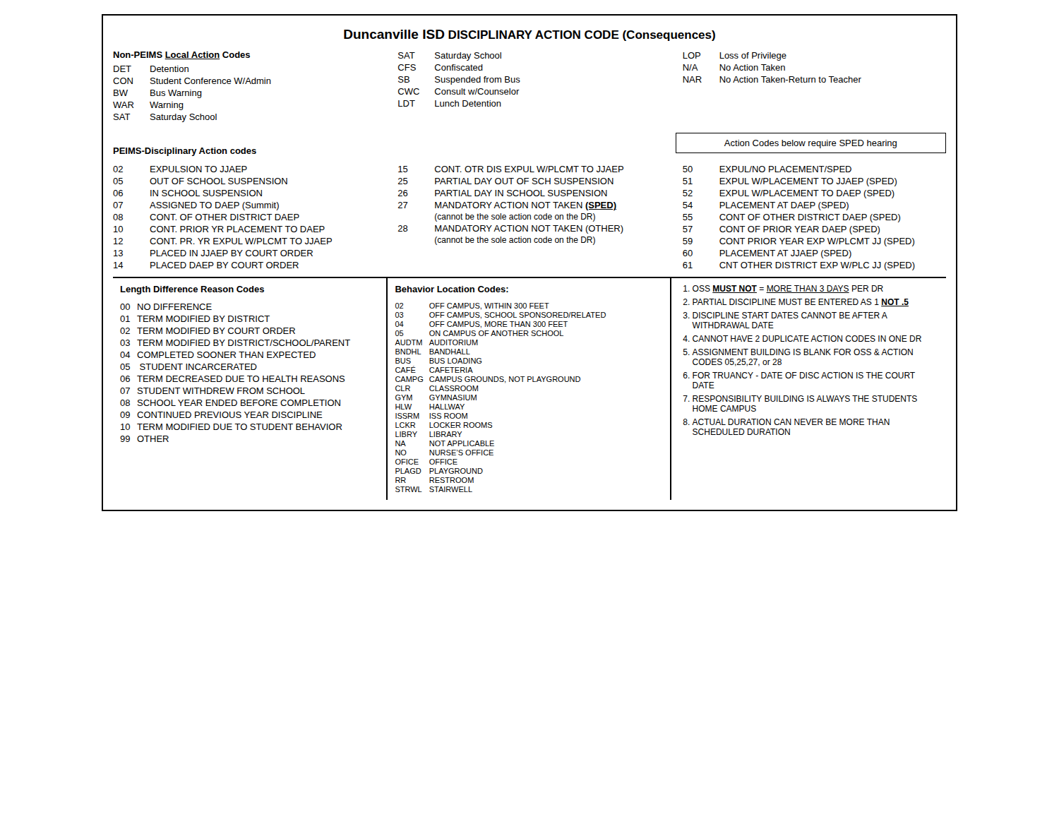Duncanville ISD DISCIPLINARY ACTION CODE (Consequences)
Non-PEIMS Local Action Codes
| DET | Detention |
| CON | Student Conference W/Admin |
| BW | Bus Warning |
| WAR | Warning |
| SAT | Saturday School |
| SAT | Saturday School |
| CFS | Confiscated |
| SB | Suspended from Bus |
| CWC | Consult w/Counselor |
| LDT | Lunch Detention |
| LOP | Loss of Privilege |
| N/A | No Action Taken |
| NAR | No Action Taken-Return to Teacher |
PEIMS-Disciplinary Action codes
Action Codes below require SPED hearing
| 02 | EXPULSION TO JJAEP |
| 05 | OUT OF SCHOOL SUSPENSION |
| 06 | IN SCHOOL SUSPENSION |
| 07 | ASSIGNED TO DAEP (Summit) |
| 08 | CONT. OF OTHER DISTRICT DAEP |
| 10 | CONT. PRIOR YR PLACEMENT TO DAEP |
| 12 | CONT. PR. YR EXPUL W/PLCMT TO JJAEP |
| 13 | PLACED IN JJAEP BY COURT ORDER |
| 14 | PLACED DAEP BY COURT ORDER |
| 15 | CONT. OTR DIS EXPUL W/PLCMT TO JJAEP |
| 25 | PARTIAL DAY OUT OF SCH SUSPENSION |
| 26 | PARTIAL DAY IN SCHOOL SUSPENSION |
| 27 | MANDATORY ACTION NOT TAKEN (SPED) |
| | (cannot be the sole action code on the DR) |
| 28 | MANDATORY ACTION NOT TAKEN (OTHER) |
| | (cannot be the sole action code on the DR) |
| 50 | EXPUL/NO PLACEMENT/SPED |
| 51 | EXPUL W/PLACEMENT TO JJAEP (SPED) |
| 52 | EXPUL W/PLACEMENT TO DAEP (SPED) |
| 54 | PLACEMENT AT DAEP (SPED) |
| 55 | CONT OF OTHER DISTRICT DAEP (SPED) |
| 57 | CONT OF PRIOR YEAR DAEP (SPED) |
| 59 | CONT PRIOR YEAR EXP W/PLCMT JJ (SPED) |
| 60 | PLACEMENT AT JJAEP (SPED) |
| 61 | CNT OTHER DISTRICT EXP W/PLC JJ (SPED) |
Length Difference Reason Codes
00 NO DIFFERENCE
01 TERM MODIFIED BY DISTRICT
02 TERM MODIFIED BY COURT ORDER
03 TERM MODIFIED BY DISTRICT/SCHOOL/PARENT
04 COMPLETED SOONER THAN EXPECTED
05 STUDENT INCARCERATED
06 TERM DECREASED DUE TO HEALTH REASONS
07 STUDENT WITHDREW FROM SCHOOL
08 SCHOOL YEAR ENDED BEFORE COMPLETION
09 CONTINUED PREVIOUS YEAR DISCIPLINE
10 TERM MODIFIED DUE TO STUDENT BEHAVIOR
99 OTHER
Behavior Location Codes:
| 02 | OFF CAMPUS, WITHIN 300 FEET |
| 03 | OFF CAMPUS, SCHOOL SPONSORED/RELATED |
| 04 | OFF CAMPUS, MORE THAN 300 FEET |
| 05 | ON CAMPUS OF ANOTHER SCHOOL |
| AUDTM | AUDITORIUM |
| BNDHL | BANDHALL |
| BUS | BUS LOADING |
| CAFÉ | CAFETERIA |
| CAMPG | CAMPUS GROUNDS, NOT PLAYGROUND |
| CLR | CLASSROOM |
| GYM | GYMNASIUM |
| HLW | HALLWAY |
| ISSRM | ISS ROOM |
| LCKR | LOCKER ROOMS |
| LIBRY | LIBRARY |
| NA | NOT APPLICABLE |
| NO | NURSE’S OFFICE |
| OFICE | OFFICE |
| PLAGD | PLAYGROUND |
| RR | RESTROOM |
| STRWL | STAIRWELL |
OSS MUST NOT = MORE THAN 3 DAYS PER DR
PARTIAL DISCIPLINE MUST BE ENTERED AS 1 NOT .5
DISCIPLINE START DATES CANNOT BE AFTER A WITHDRAWAL DATE
CANNOT HAVE 2 DUPLICATE ACTION CODES IN ONE DR
ASSIGNMENT BUILDING IS BLANK FOR OSS & ACTION CODES 05,25,27, or 28
FOR TRUANCY - DATE OF DISC ACTION IS THE COURT DATE
RESPONSIBILITY BUILDING IS ALWAYS THE STUDENTS HOME CAMPUS
ACTUAL DURATION CAN NEVER BE MORE THAN SCHEDULED DURATION